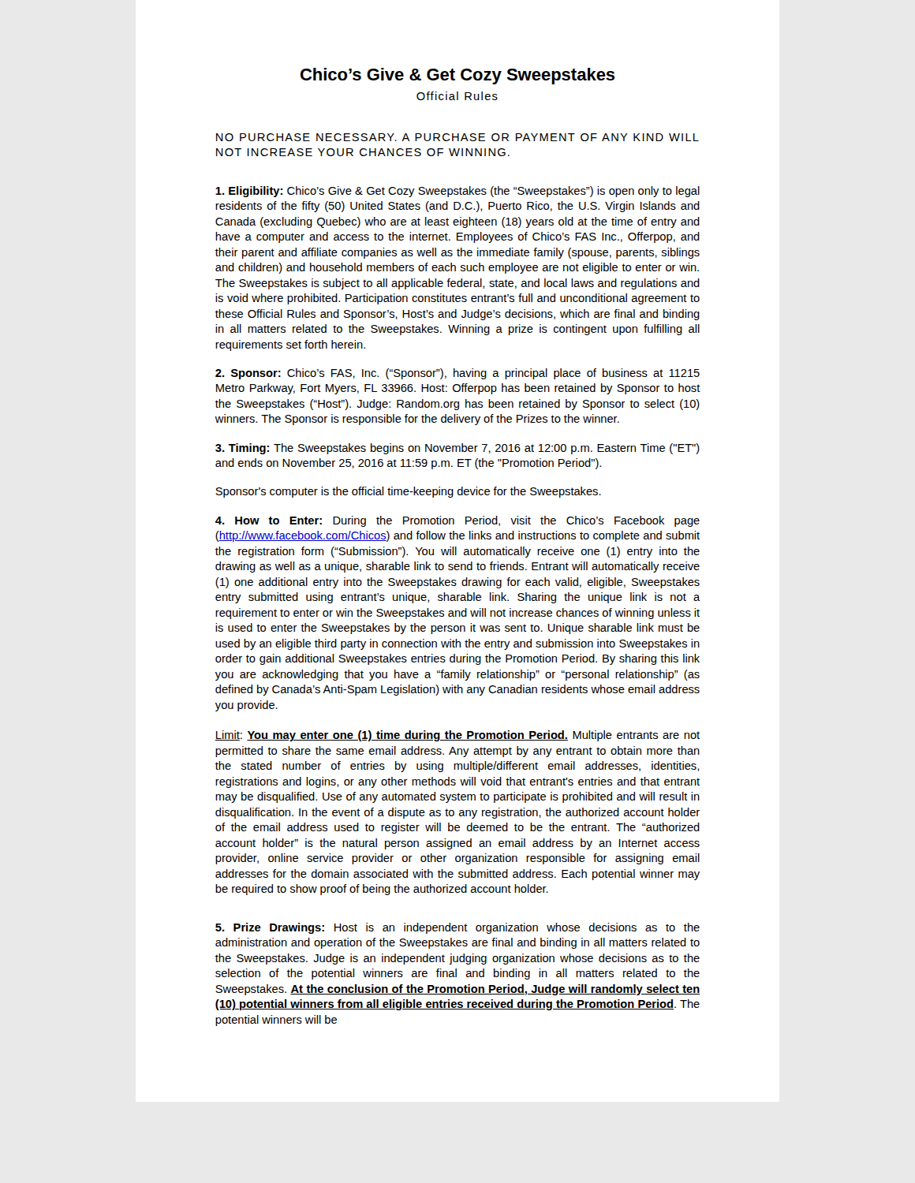Chico’s Give & Get Cozy Sweepstakes
Official Rules
NO PURCHASE NECESSARY. A PURCHASE OR PAYMENT OF ANY KIND WILL NOT INCREASE YOUR CHANCES OF WINNING.
1. Eligibility: Chico’s Give & Get Cozy Sweepstakes (the “Sweepstakes”) is open only to legal residents of the fifty (50) United States (and D.C.), Puerto Rico, the U.S. Virgin Islands and Canada (excluding Quebec) who are at least eighteen (18) years old at the time of entry and have a computer and access to the internet. Employees of Chico’s FAS Inc., Offerpop, and their parent and affiliate companies as well as the immediate family (spouse, parents, siblings and children) and household members of each such employee are not eligible to enter or win. The Sweepstakes is subject to all applicable federal, state, and local laws and regulations and is void where prohibited. Participation constitutes entrant’s full and unconditional agreement to these Official Rules and Sponsor’s, Host’s and Judge’s decisions, which are final and binding in all matters related to the Sweepstakes. Winning a prize is contingent upon fulfilling all requirements set forth herein.
2. Sponsor: Chico’s FAS, Inc. (“Sponsor”), having a principal place of business at 11215 Metro Parkway, Fort Myers, FL 33966. Host: Offerpop has been retained by Sponsor to host the Sweepstakes (“Host”). Judge: Random.org has been retained by Sponsor to select (10) winners. The Sponsor is responsible for the delivery of the Prizes to the winner.
3. Timing: The Sweepstakes begins on November 7, 2016 at 12:00 p.m. Eastern Time ("ET") and ends on November 25, 2016 at 11:59 p.m. ET (the "Promotion Period").
Sponsor's computer is the official time-keeping device for the Sweepstakes.
4. How to Enter: During the Promotion Period, visit the Chico’s Facebook page (http://www.facebook.com/Chicos) and follow the links and instructions to complete and submit the registration form (“Submission”). You will automatically receive one (1) entry into the drawing as well as a unique, sharable link to send to friends. Entrant will automatically receive (1) one additional entry into the Sweepstakes drawing for each valid, eligible, Sweepstakes entry submitted using entrant’s unique, sharable link. Sharing the unique link is not a requirement to enter or win the Sweepstakes and will not increase chances of winning unless it is used to enter the Sweepstakes by the person it was sent to. Unique sharable link must be used by an eligible third party in connection with the entry and submission into Sweepstakes in order to gain additional Sweepstakes entries during the Promotion Period. By sharing this link you are acknowledging that you have a “family relationship” or “personal relationship” (as defined by Canada’s Anti-Spam Legislation) with any Canadian residents whose email address you provide.
Limit: You may enter one (1) time during the Promotion Period. Multiple entrants are not permitted to share the same email address. Any attempt by any entrant to obtain more than the stated number of entries by using multiple/different email addresses, identities, registrations and logins, or any other methods will void that entrant's entries and that entrant may be disqualified. Use of any automated system to participate is prohibited and will result in disqualification. In the event of a dispute as to any registration, the authorized account holder of the email address used to register will be deemed to be the entrant. The “authorized account holder” is the natural person assigned an email address by an Internet access provider, online service provider or other organization responsible for assigning email addresses for the domain associated with the submitted address. Each potential winner may be required to show proof of being the authorized account holder.
5. Prize Drawings: Host is an independent organization whose decisions as to the administration and operation of the Sweepstakes are final and binding in all matters related to the Sweepstakes. Judge is an independent judging organization whose decisions as to the selection of the potential winners are final and binding in all matters related to the Sweepstakes. At the conclusion of the Promotion Period, Judge will randomly select ten (10) potential winners from all eligible entries received during the Promotion Period. The potential winners will be